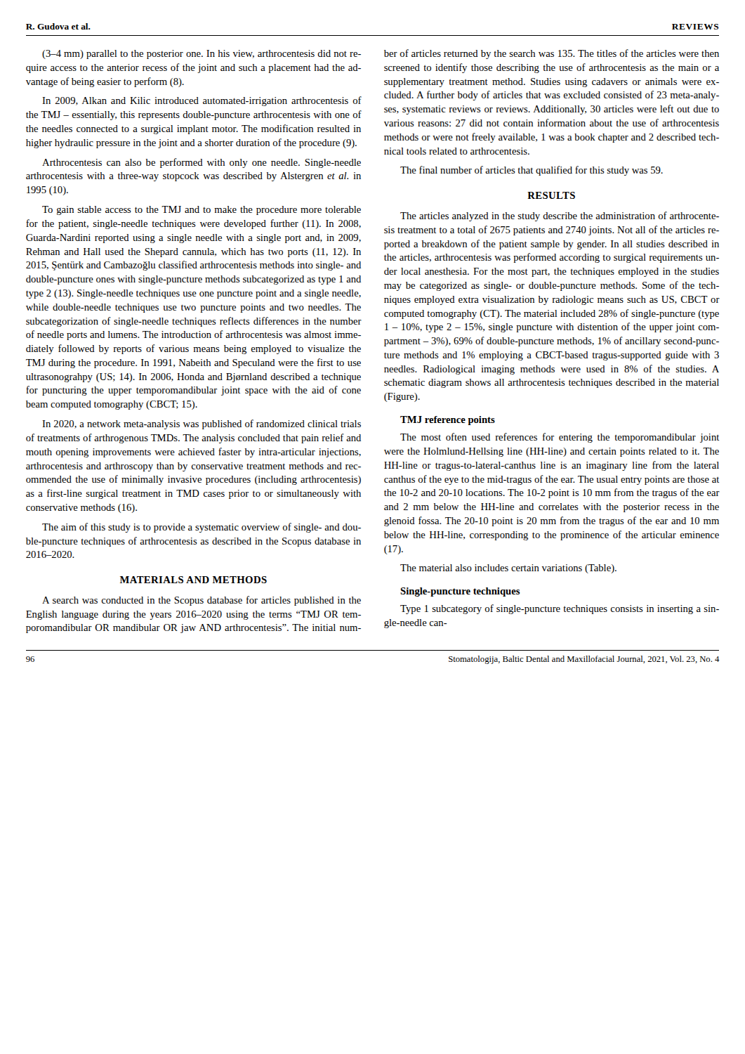R. Gudova et al. REVIEWS
(3–4 mm) parallel to the posterior one. In his view, arthrocentesis did not require access to the anterior recess of the joint and such a placement had the advantage of being easier to perform (8).
In 2009, Alkan and Kilic introduced automated-irrigation arthrocentesis of the TMJ – essentially, this represents double-puncture arthrocentesis with one of the needles connected to a surgical implant motor. The modification resulted in higher hydraulic pressure in the joint and a shorter duration of the procedure (9).
Arthrocentesis can also be performed with only one needle. Single-needle arthrocentesis with a three-way stopcock was described by Alstergren et al. in 1995 (10).
To gain stable access to the TMJ and to make the procedure more tolerable for the patient, single-needle techniques were developed further (11). In 2008, Guarda-Nardini reported using a single needle with a single port and, in 2009, Rehman and Hall used the Shepard cannula, which has two ports (11, 12). In 2015, Şentürk and Cambazoğlu classified arthrocentesis methods into single- and double-puncture ones with single-puncture methods subcategorized as type 1 and type 2 (13). Single-needle techniques use one puncture point and a single needle, while double-needle techniques use two puncture points and two needles. The subcategorization of single-needle techniques reflects differences in the number of needle ports and lumens. The introduction of arthrocentesis was almost immediately followed by reports of various means being employed to visualize the TMJ during the procedure. In 1991, Nabeith and Speculand were the first to use ultrasonograhpy (US; 14). In 2006, Honda and Bjørnland described a technique for puncturing the upper temporomandibular joint space with the aid of cone beam computed tomography (CBCT; 15).
In 2020, a network meta-analysis was published of randomized clinical trials of treatments of arthrogenous TMDs. The analysis concluded that pain relief and mouth opening improvements were achieved faster by intra-articular injections, arthrocentesis and arthroscopy than by conservative treatment methods and recommended the use of minimally invasive procedures (including arthrocentesis) as a first-line surgical treatment in TMD cases prior to or simultaneously with conservative methods (16).
The aim of this study is to provide a systematic overview of single- and double-puncture techniques of arthrocentesis as described in the Scopus database in 2016–2020.
Materials and Methods
A search was conducted in the Scopus database for articles published in the English language during the years 2016–2020 using the terms “TMJ OR temporomandibular OR mandibular OR jaw AND arthrocentesis”. The initial number of articles returned by the search was 135. The titles of the articles were then screened to identify those describing the use of arthrocentesis as the main or a supplementary treatment method. Studies using cadavers or animals were excluded. A further body of articles that was excluded consisted of 23 meta-analyses, systematic reviews or reviews. Additionally, 30 articles were left out due to various reasons: 27 did not contain information about the use of arthrocentesis methods or were not freely available, 1 was a book chapter and 2 described technical tools related to arthrocentesis.
The final number of articles that qualified for this study was 59.
Results
The articles analyzed in the study describe the administration of arthrocentesis treatment to a total of 2675 patients and 2740 joints. Not all of the articles reported a breakdown of the patient sample by gender. In all studies described in the articles, arthrocentesis was performed according to surgical requirements under local anesthesia. For the most part, the techniques employed in the studies may be categorized as single- or double-puncture methods. Some of the techniques employed extra visualization by radiologic means such as US, CBCT or computed tomography (CT). The material included 28% of single-puncture (type 1 – 10%, type 2 – 15%, single puncture with distention of the upper joint compartment – 3%), 69% of double-puncture methods, 1% of ancillary second-puncture methods and 1% employing a CBCT-based tragus-supported guide with 3 needles. Radiological imaging methods were used in 8% of the studies. A schematic diagram shows all arthrocentesis techniques described in the material (Figure).
TMJ reference points
The most often used references for entering the temporomandibular joint were the Holmlund-Hellsing line (HH-line) and certain points related to it. The HH-line or tragus-to-lateral-canthus line is an imaginary line from the lateral canthus of the eye to the mid-tragus of the ear. The usual entry points are those at the 10-2 and 20-10 locations. The 10-2 point is 10 mm from the tragus of the ear and 2 mm below the HH-line and correlates with the posterior recess in the glenoid fossa. The 20-10 point is 20 mm from the tragus of the ear and 10 mm below the HH-line, corresponding to the prominence of the articular eminence (17).
The material also includes certain variations (Table).
Single-puncture techniques
Type 1 subcategory of single-puncture techniques consists in inserting a single-needle can-
96 Stomatologija, Baltic Dental and Maxillofacial Journal, 2021, Vol. 23, No. 4